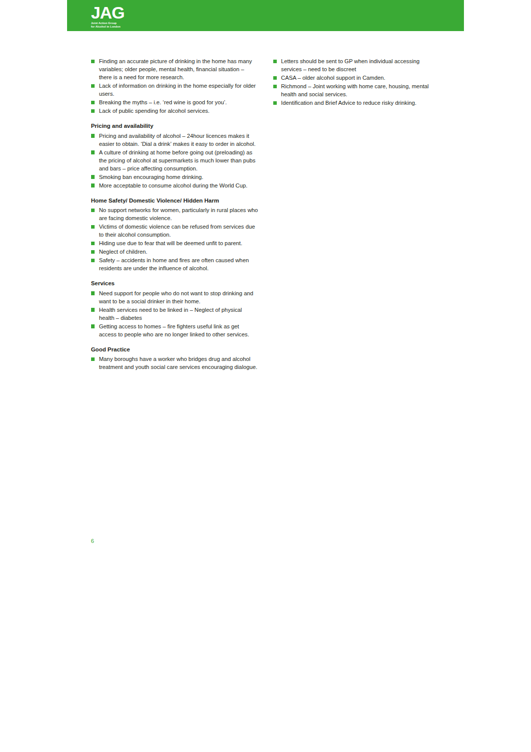JAG
Joint Action Group
for Alcohol in London
Finding an accurate picture of drinking in the home has many variables; older people, mental health, financial situation – there is a need for more research.
Lack of information on drinking in the home especially for older users.
Breaking the myths – i.e. ‘red wine is good for you’.
Lack of public spending for alcohol services.
Pricing and availability
Pricing and availability of alcohol – 24hour licences makes it easier to obtain. ‘Dial a drink’ makes it easy to order in alcohol.
A culture of drinking at home before going out (preloading) as the pricing of alcohol at supermarkets is much lower than pubs and bars – price affecting consumption.
Smoking ban encouraging home drinking.
More acceptable to consume alcohol during the World Cup.
Home Safety/ Domestic Violence/ Hidden Harm
No support networks for women, particularly in rural places who are facing domestic violence.
Victims of domestic violence can be refused from services due to their alcohol consumption.
Hiding use due to fear that will be deemed unfit to parent.
Neglect of children.
Safety – accidents in home and fires are often caused when residents are under the influence of alcohol.
Services
Need support for people who do not want to stop drinking and want to be a social drinker in their home.
Health services need to be linked in – Neglect of physical health – diabetes
Getting access to homes – fire fighters useful link as get access to people who are no longer linked to other services.
Good Practice
Many boroughs have a worker who bridges drug and alcohol treatment and youth social care services encouraging dialogue.
Letters should be sent to GP when individual accessing services – need to be discreet
CASA – older alcohol support in Camden.
Richmond – Joint working with home care, housing, mental health and social services.
Identification and Brief Advice to reduce risky drinking.
6